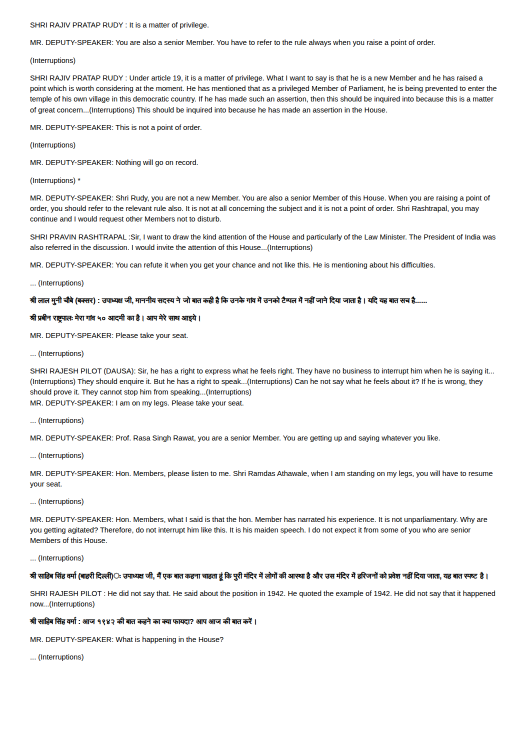SHRI RAJIV PRATAP RUDY : It is a matter of privilege.
MR. DEPUTY-SPEAKER: You are also a senior Member. You have to refer to the rule always when you raise a point of order.
(Interruptions)
SHRI RAJIV PRATAP RUDY : Under article 19, it is a matter of privilege. What I want to say is that he is a new Member and he has raised a point which is worth considering at the moment. He has mentioned that as a privileged Member of Parliament, he is being prevented to enter the temple of his own village in this democratic country. If he has made such an assertion, then this should be inquired into because this is a matter of great concern...(Interruptions) This should be inquired into because he has made an assertion in the House.
MR. DEPUTY-SPEAKER: This is not a point of order.
(Interruptions)
MR. DEPUTY-SPEAKER: Nothing will go on record.
(Interruptions) *
MR. DEPUTY-SPEAKER: Shri Rudy, you are not a new Member. You are also a senior Member of this House. When you are raising a point of order, you should refer to the relevant rule also. It is not at all concerning the subject and it is not a point of order. Shri Rashtrapal, you may continue and I would request other Members not to disturb.
SHRI PRAVIN RASHTRAPAL :Sir, I want to draw the kind attention of the House and particularly of the Law Minister. The President of India was also referred in the discussion. I would invite the attention of this House...(Interruptions)
MR. DEPUTY-SPEAKER: You can refute it when you get your chance and not like this. He is mentioning about his difficulties.
... (Interruptions)
श्री लाल मुनी चौबे (बक्सर) : उपाध्यक्ष जी, माननीय सदस्य ने जो बात कही है कि उनके गांव में उनको टैम्पल में नहीं जाने दिया जाता है। यदि यह बात सच है......
श्री प्रबीन राष्ट्रपालः मेरा गांव ५० आदमी का है। आप मेरे साथ आइये।
MR. DEPUTY-SPEAKER: Please take your seat.
... (Interruptions)
SHRI RAJESH PILOT (DAUSA): Sir, he has a right to express what he feels right. They have no business to interrupt him when he is saying it...(Interruptions) They should enquire it. But he has a right to speak...(Interruptions) Can he not say what he feels about it? If he is wrong, they should prove it. They cannot stop him from speaking...(Interruptions)
MR. DEPUTY-SPEAKER: I am on my legs. Please take your seat.
... (Interruptions)
MR. DEPUTY-SPEAKER: Prof. Rasa Singh Rawat, you are a senior Member. You are getting up and saying whatever you like.
... (Interruptions)
MR. DEPUTY-SPEAKER: Hon. Members, please listen to me. Shri Ramdas Athawale, when I am standing on my legs, you will have to resume your seat.
... (Interruptions)
MR. DEPUTY-SPEAKER: Hon. Members, what I said is that the hon. Member has narrated his experience. It is not unparliamentary. Why are you getting agitated? Therefore, do not interrupt him like this. It is his maiden speech. I do not expect it from some of you who are senior Members of this House.
... (Interruptions)
श्री साहिब सिंह वर्मा (बाहरी दिल्ली)ः उपाध्यक्ष जी, मैं एक बात कहना चाहता हूं कि पुरी मंदिर में लोगों की आस्था है और उस मंदिर में हरिजनों को प्रवेश नहीं दिया जाता, यह बात स्पष्ट है।
SHRI RAJESH PILOT : He did not say that. He said about the position in 1942. He quoted the example of 1942. He did not say that it happened now...(Interruptions)
श्री साहिब सिंह वर्मा : आज १९४२ की बात कहने का क्या फायदा? आप आज की बात करें।
MR. DEPUTY-SPEAKER: What is happening in the House?
... (Interruptions)